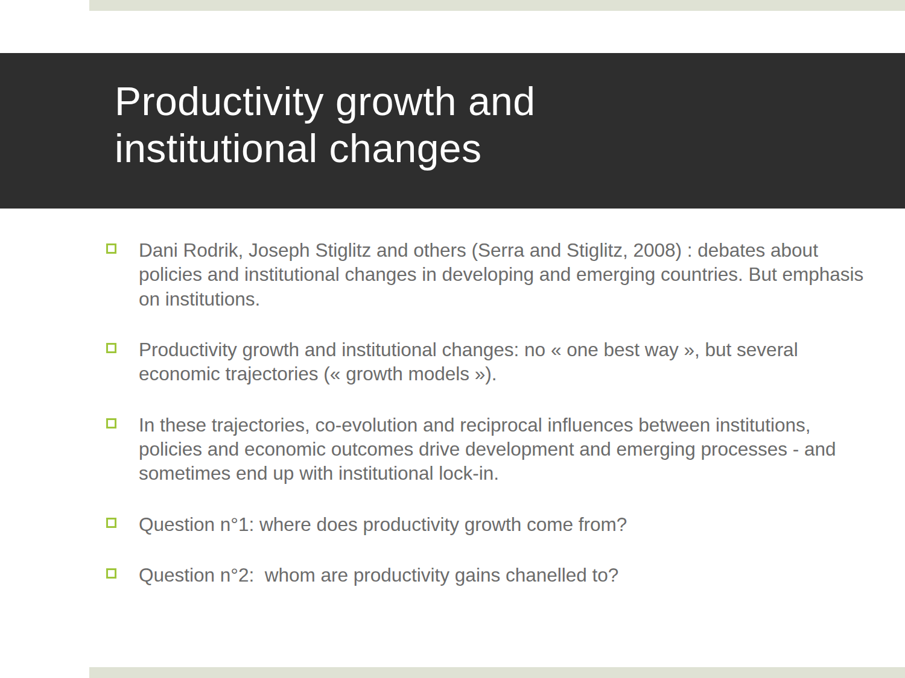Productivity growth and
institutional changes
Dani Rodrik, Joseph Stiglitz and others (Serra and Stiglitz, 2008) : debates about policies and institutional changes in developing and emerging countries. But emphasis on institutions.
Productivity growth and institutional changes: no « one best way », but several economic trajectories (« growth models »).
In these trajectories, co-evolution and reciprocal influences between institutions, policies and economic outcomes drive development and emerging processes - and sometimes end up with institutional lock-in.
Question n°1: where does productivity growth come from?
Question n°2: whom are productivity gains chanelled to?